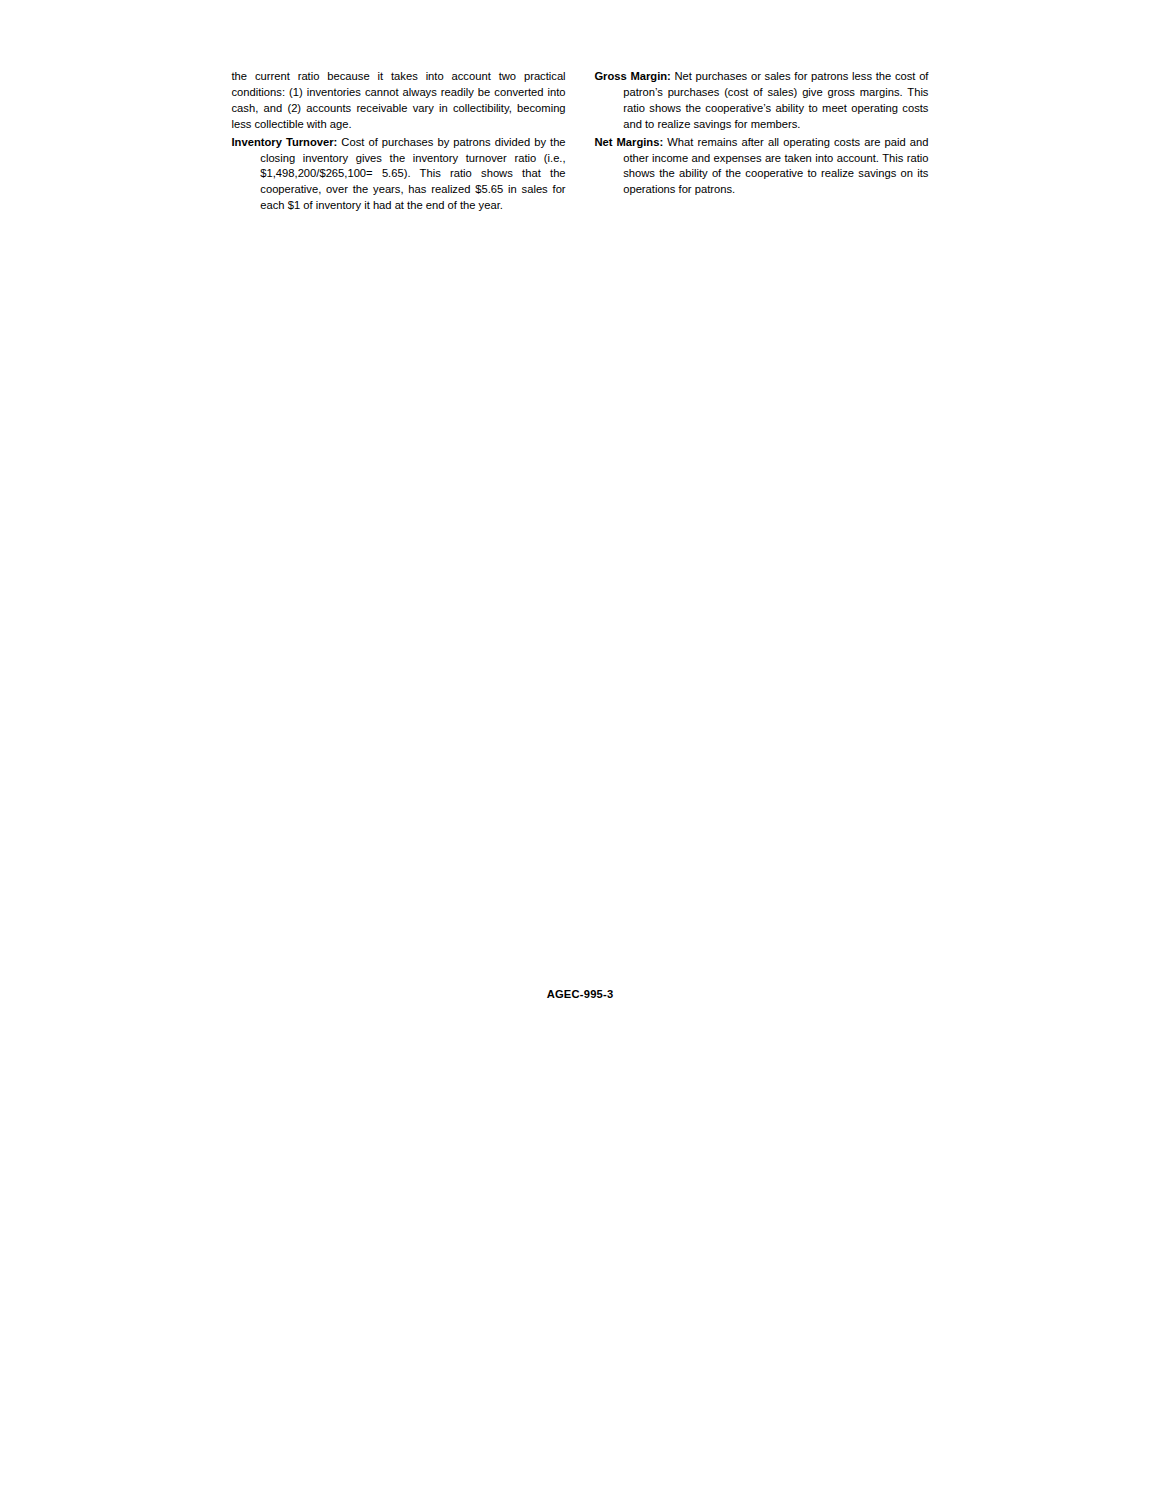the current ratio because it takes into account two practical conditions: (1) inventories cannot always readily be converted into cash, and (2) accounts receivable vary in collectibility, becoming less collectible with age.
Inventory Turnover: Cost of purchases by patrons divided by the closing inventory gives the inventory turnover ratio (i.e., $1,498,200/$265,100= 5.65). This ratio shows that the cooperative, over the years, has realized $5.65 in sales for each $1 of inventory it had at the end of the year.
Gross Margin: Net purchases or sales for patrons less the cost of patron’s purchases (cost of sales) give gross margins. This ratio shows the cooperative’s ability to meet operating costs and to realize savings for members.
Net Margins: What remains after all operating costs are paid and other income and expenses are taken into account. This ratio shows the ability of the cooperative to realize savings on its operations for patrons.
AGEC-995-3